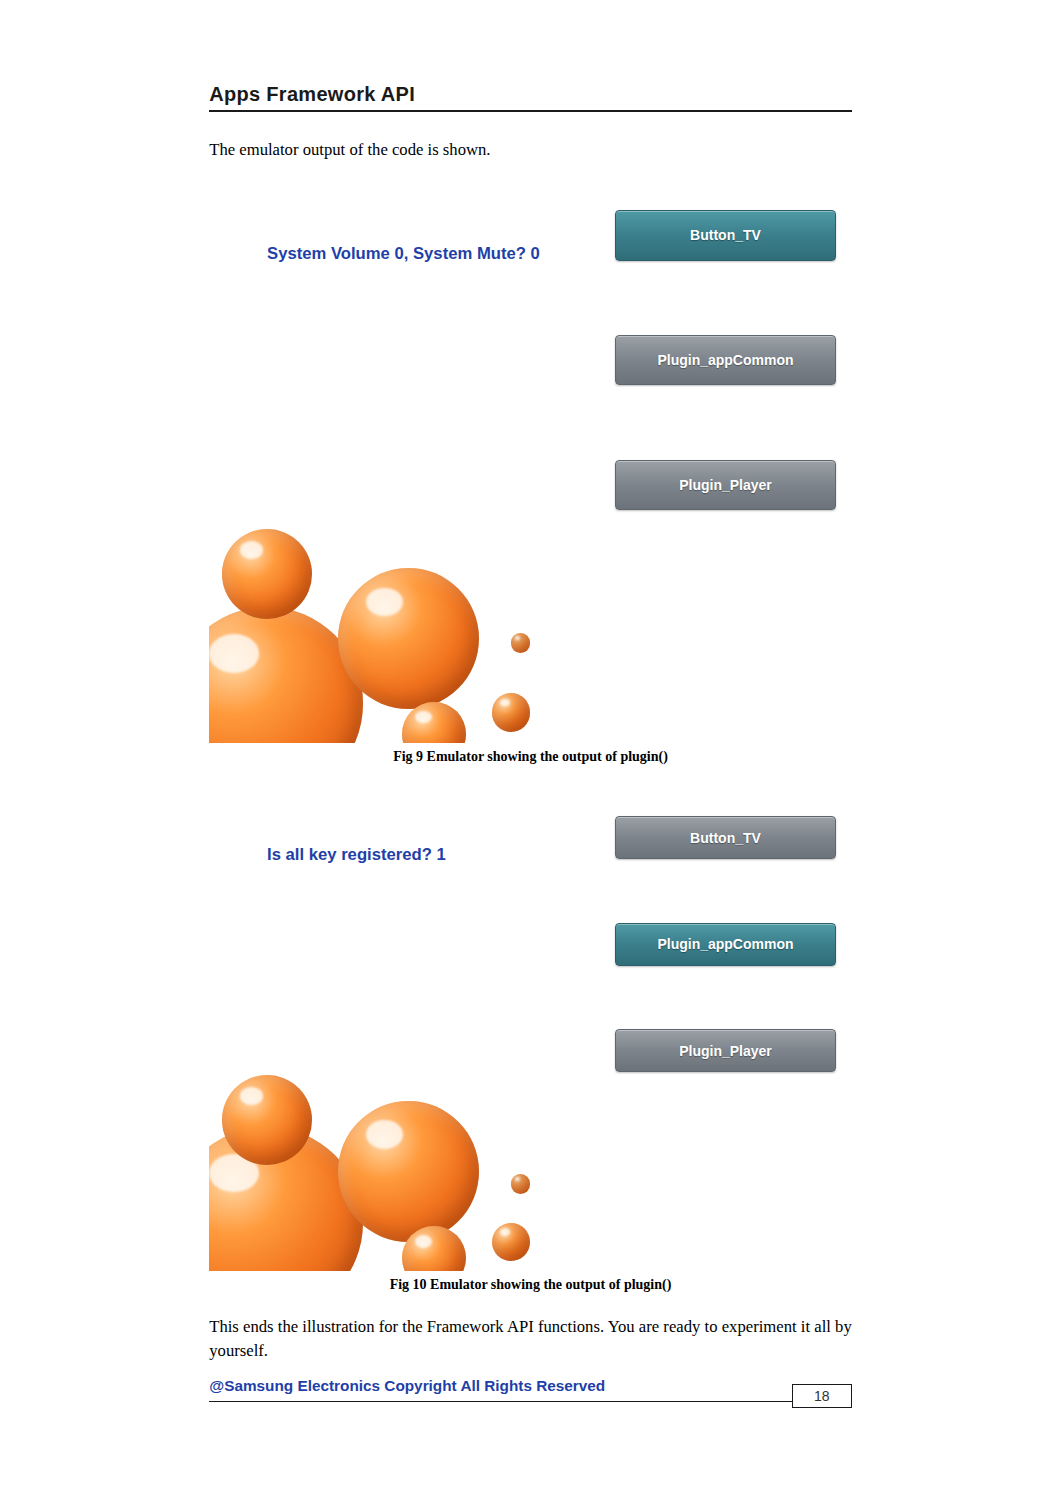Apps Framework API
The emulator output of the code is shown.
System Volume 0, System Mute? 0
Button_TV
Plugin_appCommon
Plugin_Player
Fig 9 Emulator showing the output of plugin()
Is all key registered? 1
Button_TV
Plugin_appCommon
Plugin_Player
Fig 10 Emulator showing the output of plugin()
This ends the illustration for the Framework API functions. You are ready to experiment it all by yourself.
@Samsung Electronics Copyright All Rights Reserved
18